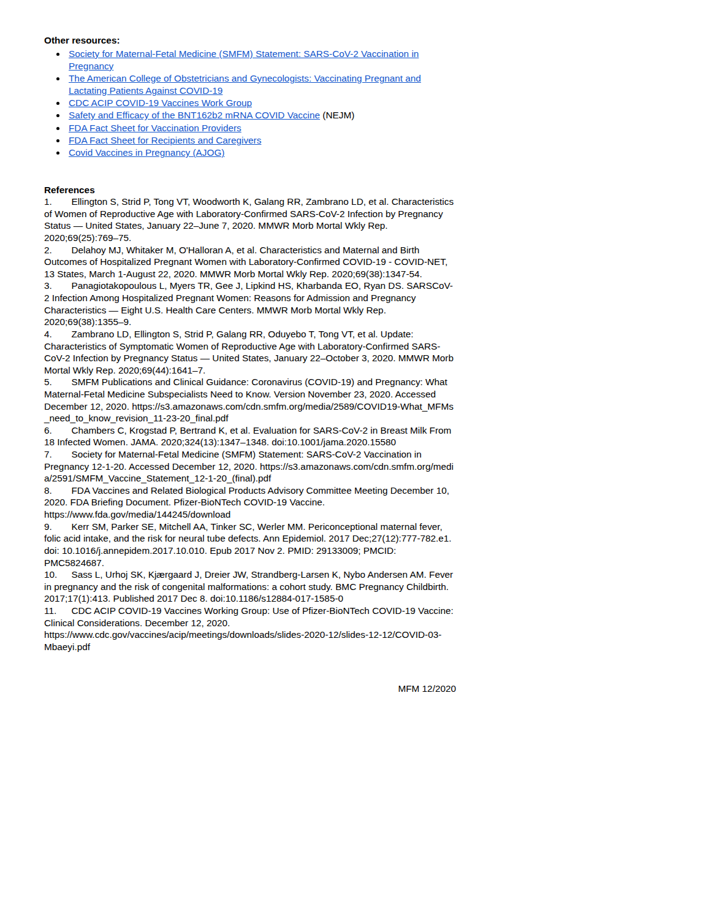Other resources:
Society for Maternal-Fetal Medicine (SMFM) Statement: SARS-CoV-2 Vaccination in Pregnancy
The American College of Obstetricians and Gynecologists: Vaccinating Pregnant and Lactating Patients Against COVID-19
CDC ACIP COVID-19 Vaccines Work Group
Safety and Efficacy of the BNT162b2 mRNA COVID Vaccine (NEJM)
FDA Fact Sheet for Vaccination Providers
FDA Fact Sheet for Recipients and Caregivers
Covid Vaccines in Pregnancy (AJOG)
References
Ellington S, Strid P, Tong VT, Woodworth K, Galang RR, Zambrano LD, et al. Characteristics of Women of Reproductive Age with Laboratory-Confirmed SARS-CoV-2 Infection by Pregnancy Status — United States, January 22–June 7, 2020. MMWR Morb Mortal Wkly Rep. 2020;69(25):769–75.
Delahoy MJ, Whitaker M, O'Halloran A, et al. Characteristics and Maternal and Birth Outcomes of Hospitalized Pregnant Women with Laboratory-Confirmed COVID-19 - COVID-NET, 13 States, March 1-August 22, 2020. MMWR Morb Mortal Wkly Rep. 2020;69(38):1347-54.
Panagiotakopoulous L, Myers TR, Gee J, Lipkind HS, Kharbanda EO, Ryan DS. SARSCoV-2 Infection Among Hospitalized Pregnant Women: Reasons for Admission and Pregnancy Characteristics — Eight U.S. Health Care Centers. MMWR Morb Mortal Wkly Rep. 2020;69(38):1355–9.
Zambrano LD, Ellington S, Strid P, Galang RR, Oduyebo T, Tong VT, et al. Update: Characteristics of Symptomatic Women of Reproductive Age with Laboratory-Confirmed SARS-CoV-2 Infection by Pregnancy Status — United States, January 22–October 3, 2020. MMWR Morb Mortal Wkly Rep. 2020;69(44):1641–7.
SMFM Publications and Clinical Guidance: Coronavirus (COVID-19) and Pregnancy: What Maternal-Fetal Medicine Subspecialists Need to Know. Version November 23, 2020. Accessed December 12, 2020. https://s3.amazonaws.com/cdn.smfm.org/media/2589/COVID19-What_MFMs_need_to_know_revision_11-23-20_final.pdf
Chambers C, Krogstad P, Bertrand K, et al. Evaluation for SARS-CoV-2 in Breast Milk From 18 Infected Women. JAMA. 2020;324(13):1347–1348. doi:10.1001/jama.2020.15580
Society for Maternal-Fetal Medicine (SMFM) Statement: SARS-CoV-2 Vaccination in Pregnancy 12-1-20. Accessed December 12, 2020. https://s3.amazonaws.com/cdn.smfm.org/media/2591/SMFM_Vaccine_Statement_12-1-20_(final).pdf
FDA Vaccines and Related Biological Products Advisory Committee Meeting December 10, 2020. FDA Briefing Document. Pfizer-BioNTech COVID-19 Vaccine. https://www.fda.gov/media/144245/download
Kerr SM, Parker SE, Mitchell AA, Tinker SC, Werler MM. Periconceptional maternal fever, folic acid intake, and the risk for neural tube defects. Ann Epidemiol. 2017 Dec;27(12):777-782.e1. doi: 10.1016/j.annepidem.2017.10.010. Epub 2017 Nov 2. PMID: 29133009; PMCID: PMC5824687.
Sass L, Urhoj SK, Kjærgaard J, Dreier JW, Strandberg-Larsen K, Nybo Andersen AM. Fever in pregnancy and the risk of congenital malformations: a cohort study. BMC Pregnancy Childbirth. 2017;17(1):413. Published 2017 Dec 8. doi:10.1186/s12884-017-1585-0
CDC ACIP COVID-19 Vaccines Working Group: Use of Pfizer-BioNTech COVID-19 Vaccine: Clinical Considerations. December 12, 2020. https://www.cdc.gov/vaccines/acip/meetings/downloads/slides-2020-12/slides-12-12/COVID-03-Mbaeyi.pdf
MFM 12/2020